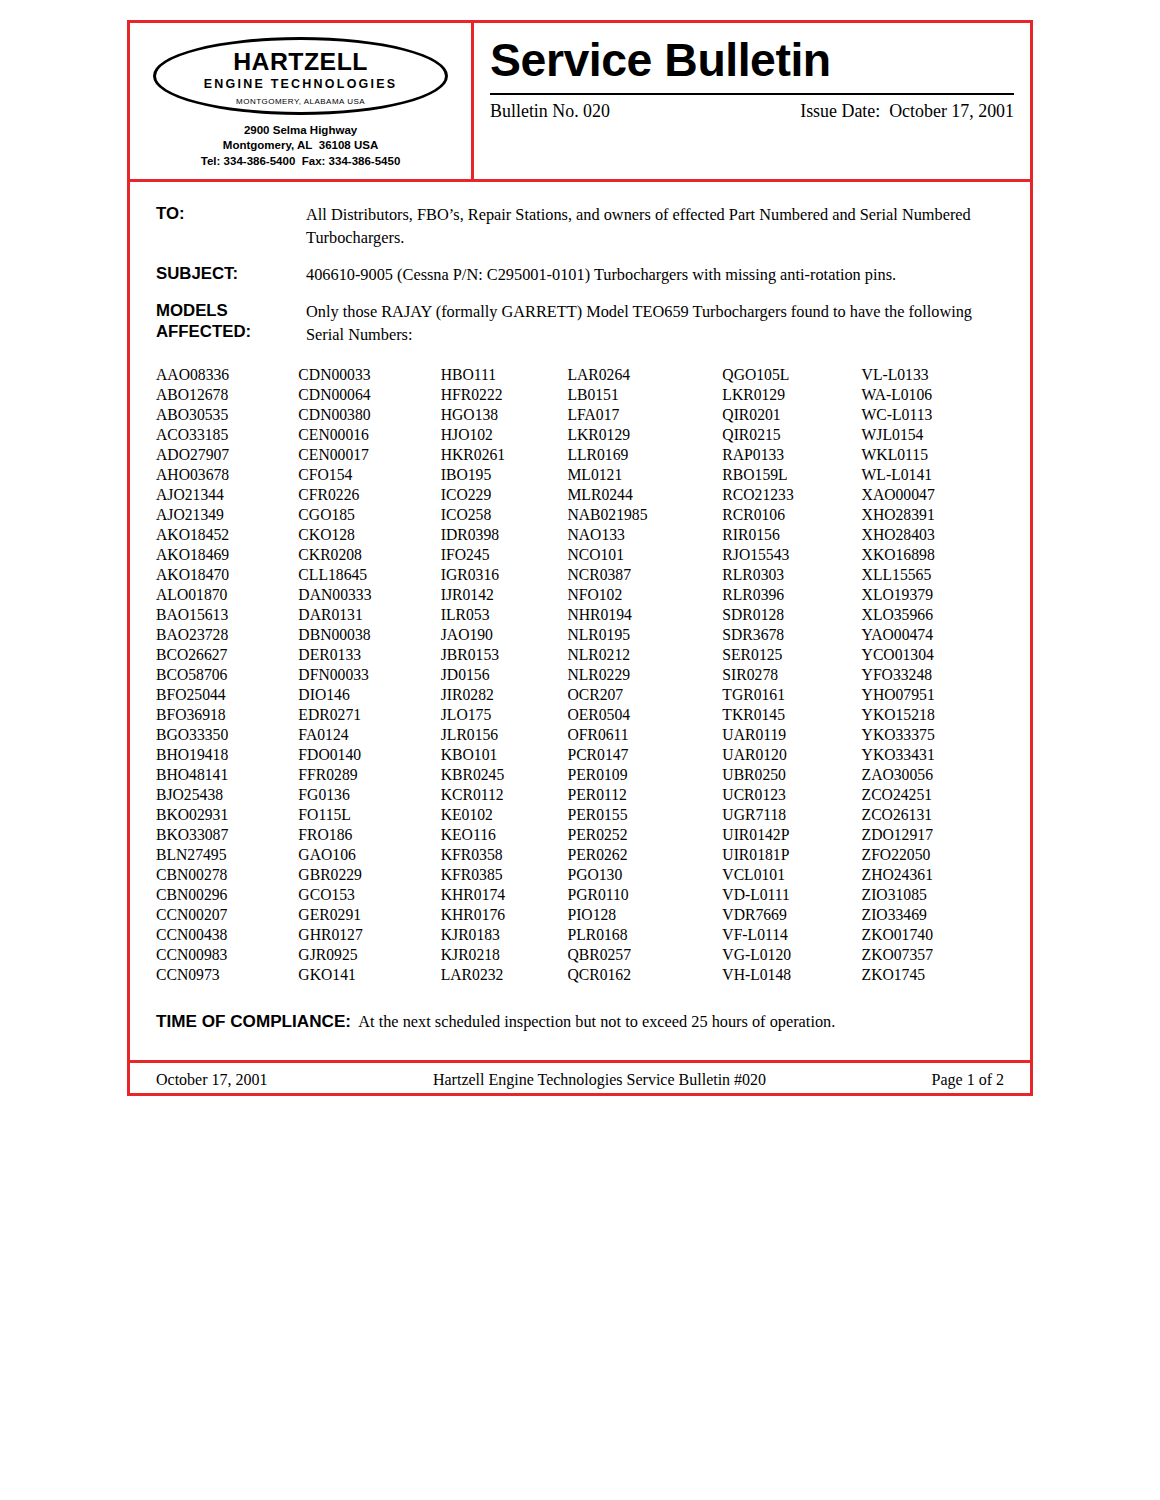HARTZELL
ENGINE TECHNOLOGIES
MONTGOMERY, ALABAMA USA
2900 Selma Highway
Montgomery, AL 36108 USA
Tel: 334-386-5400 Fax: 334-386-5450
Service Bulletin
Bulletin No. 020 Issue Date: October 17, 2001
TO:
All Distributors, FBO’s, Repair Stations, and owners of effected Part Numbered and Serial Numbered Turbochargers.
SUBJECT:
406610-9005 (Cessna P/N: C295001-0101) Turbochargers with missing anti-rotation pins.
MODELS
AFFECTED:
Only those RAJAY (formally GARRETT) Model TEO659 Turbochargers found to have the following Serial Numbers:
| AAO08336 | CDN00033 | HBO111 | LAR0264 | QGO105L | VL-L0133 |
| ABO12678 | CDN00064 | HFR0222 | LB0151 | LKR0129 | WA-L0106 |
| ABO30535 | CDN00380 | HGO138 | LFA017 | QIR0201 | WC-L0113 |
| ACO33185 | CEN00016 | HJO102 | LKR0129 | QIR0215 | WJL0154 |
| ADO27907 | CEN00017 | HKR0261 | LLR0169 | RAP0133 | WKL0115 |
| AHO03678 | CFO154 | IBO195 | ML0121 | RBO159L | WL-L0141 |
| AJO21344 | CFR0226 | ICO229 | MLR0244 | RCO21233 | XAO00047 |
| AJO21349 | CGO185 | ICO258 | NAB021985 | RCR0106 | XHO28391 |
| AKO18452 | CKO128 | IDR0398 | NAO133 | RIR0156 | XHO28403 |
| AKO18469 | CKR0208 | IFO245 | NCO101 | RJO15543 | XKO16898 |
| AKO18470 | CLL18645 | IGR0316 | NCR0387 | RLR0303 | XLL15565 |
| ALO01870 | DAN00333 | IJR0142 | NFO102 | RLR0396 | XLO19379 |
| BAO15613 | DAR0131 | ILR053 | NHR0194 | SDR0128 | XLO35966 |
| BAO23728 | DBN00038 | JAO190 | NLR0195 | SDR3678 | YAO00474 |
| BCO26627 | DER0133 | JBR0153 | NLR0212 | SER0125 | YCO01304 |
| BCO58706 | DFN00033 | JD0156 | NLR0229 | SIR0278 | YFO33248 |
| BFO25044 | DIO146 | JIR0282 | OCR207 | TGR0161 | YHO07951 |
| BFO36918 | EDR0271 | JLO175 | OER0504 | TKR0145 | YKO15218 |
| BGO33350 | FA0124 | JLR0156 | OFR0611 | UAR0119 | YKO33375 |
| BHO19418 | FDO0140 | KBO101 | PCR0147 | UAR0120 | YKO33431 |
| BHO48141 | FFR0289 | KBR0245 | PER0109 | UBR0250 | ZAO30056 |
| BJO25438 | FG0136 | KCR0112 | PER0112 | UCR0123 | ZCO24251 |
| BKO02931 | FO115L | KE0102 | PER0155 | UGR7118 | ZCO26131 |
| BKO33087 | FRO186 | KEO116 | PER0252 | UIR0142P | ZDO12917 |
| BLN27495 | GAO106 | KFR0358 | PER0262 | UIR0181P | ZFO22050 |
| CBN00278 | GBR0229 | KFR0385 | PGO130 | VCL0101 | ZHO24361 |
| CBN00296 | GCO153 | KHR0174 | PGR0110 | VD-L0111 | ZIO31085 |
| CCN00207 | GER0291 | KHR0176 | PIO128 | VDR7669 | ZIO33469 |
| CCN00438 | GHR0127 | KJR0183 | PLR0168 | VF-L0114 | ZKO01740 |
| CCN00983 | GJR0925 | KJR0218 | QBR0257 | VG-L0120 | ZKO07357 |
| CCN0973 | GKO141 | LAR0232 | QCR0162 | VH-L0148 | ZKO1745 |
TIME OF COMPLIANCE: At the next scheduled inspection but not to exceed 25 hours of operation.
October 17, 2001 Hartzell Engine Technologies Service Bulletin #020 Page 1 of 2